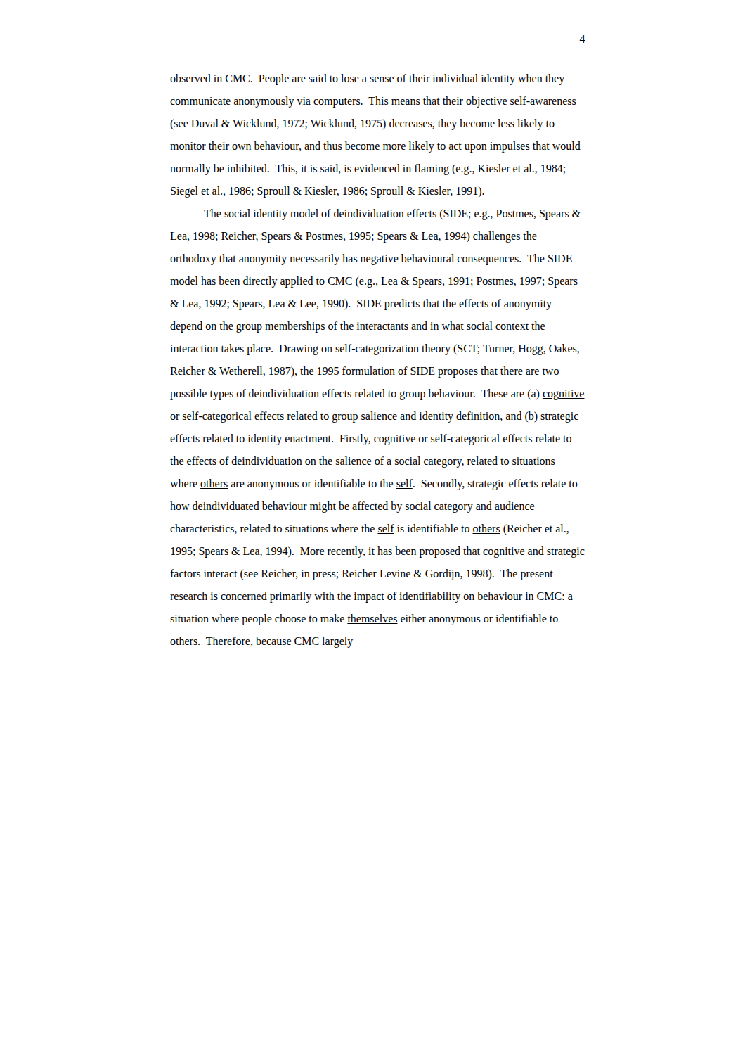4
observed in CMC. People are said to lose a sense of their individual identity when they communicate anonymously via computers. This means that their objective self-awareness (see Duval & Wicklund, 1972; Wicklund, 1975) decreases, they become less likely to monitor their own behaviour, and thus become more likely to act upon impulses that would normally be inhibited. This, it is said, is evidenced in flaming (e.g., Kiesler et al., 1984; Siegel et al., 1986; Sproull & Kiesler, 1986; Sproull & Kiesler, 1991).
The social identity model of deindividuation effects (SIDE; e.g., Postmes, Spears & Lea, 1998; Reicher, Spears & Postmes, 1995; Spears & Lea, 1994) challenges the orthodoxy that anonymity necessarily has negative behavioural consequences. The SIDE model has been directly applied to CMC (e.g., Lea & Spears, 1991; Postmes, 1997; Spears & Lea, 1992; Spears, Lea & Lee, 1990). SIDE predicts that the effects of anonymity depend on the group memberships of the interactants and in what social context the interaction takes place. Drawing on self-categorization theory (SCT; Turner, Hogg, Oakes, Reicher & Wetherell, 1987), the 1995 formulation of SIDE proposes that there are two possible types of deindividuation effects related to group behaviour. These are (a) cognitive or self-categorical effects related to group salience and identity definition, and (b) strategic effects related to identity enactment. Firstly, cognitive or self-categorical effects relate to the effects of deindividuation on the salience of a social category, related to situations where others are anonymous or identifiable to the self. Secondly, strategic effects relate to how deindividuated behaviour might be affected by social category and audience characteristics, related to situations where the self is identifiable to others (Reicher et al., 1995; Spears & Lea, 1994). More recently, it has been proposed that cognitive and strategic factors interact (see Reicher, in press; Reicher Levine & Gordijn, 1998). The present research is concerned primarily with the impact of identifiability on behaviour in CMC: a situation where people choose to make themselves either anonymous or identifiable to others. Therefore, because CMC largely